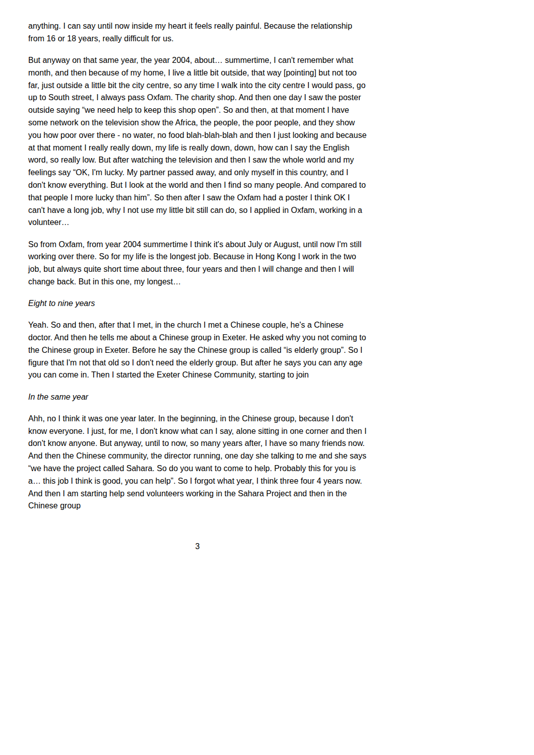anything. I can say until now inside my heart it feels really painful. Because the relationship from 16 or 18 years, really difficult for us.
But anyway on that same year, the year 2004, about… summertime, I can't remember what month, and then because of my home, I live a little bit outside, that way [pointing] but not too far, just outside a little bit the city centre, so any time I walk into the city centre I would pass, go up to South street, I always pass Oxfam. The charity shop. And then one day I saw the poster outside saying “we need help to keep this shop open”. So and then, at that moment I have some network on the television show the Africa, the people, the poor people, and they show you how poor over there - no water, no food blah-blah-blah and then I just looking and because at that moment I really really down, my life is really down, down, how can I say the English word, so really low. But after watching the television and then I saw the whole world and my feelings say “OK, I'm lucky. My partner passed away, and only myself in this country, and I don't know everything. But I look at the world and then I find so many people. And compared to that people I more lucky than him”. So then after I saw the Oxfam had a poster I think OK I can't have a long job, why I not use my little bit still can do, so I applied in Oxfam, working in a volunteer…
So from Oxfam, from year 2004 summertime I think it's about July or August, until now I'm still working over there. So for my life is the longest job. Because in Hong Kong I work in the two job, but always quite short time about three, four years and then I will change and then I will change back. But in this one, my longest…
Eight to nine years
Yeah. So and then, after that I met, in the church I met a Chinese couple, he's a Chinese doctor. And then he tells me about a Chinese group in Exeter. He asked why you not coming to the Chinese group in Exeter. Before he say the Chinese group is called “is elderly group”. So I figure that I'm not that old so I don't need the elderly group. But after he says you can any age you can come in. Then I started the Exeter Chinese Community, starting to join
In the same year
Ahh, no I think it was one year later. In the beginning, in the Chinese group, because I don't know everyone. I just, for me, I don't know what can I say, alone sitting in one corner and then I don't know anyone. But anyway, until to now, so many years after, I have so many friends now. And then the Chinese community, the director running, one day she talking to me and she says “we have the project called Sahara. So do you want to come to help. Probably this for you is a… this job I think is good, you can help”. So I forgot what year, I think three four 4 years now. And then I am starting help send volunteers working in the Sahara Project and then in the Chinese group
3